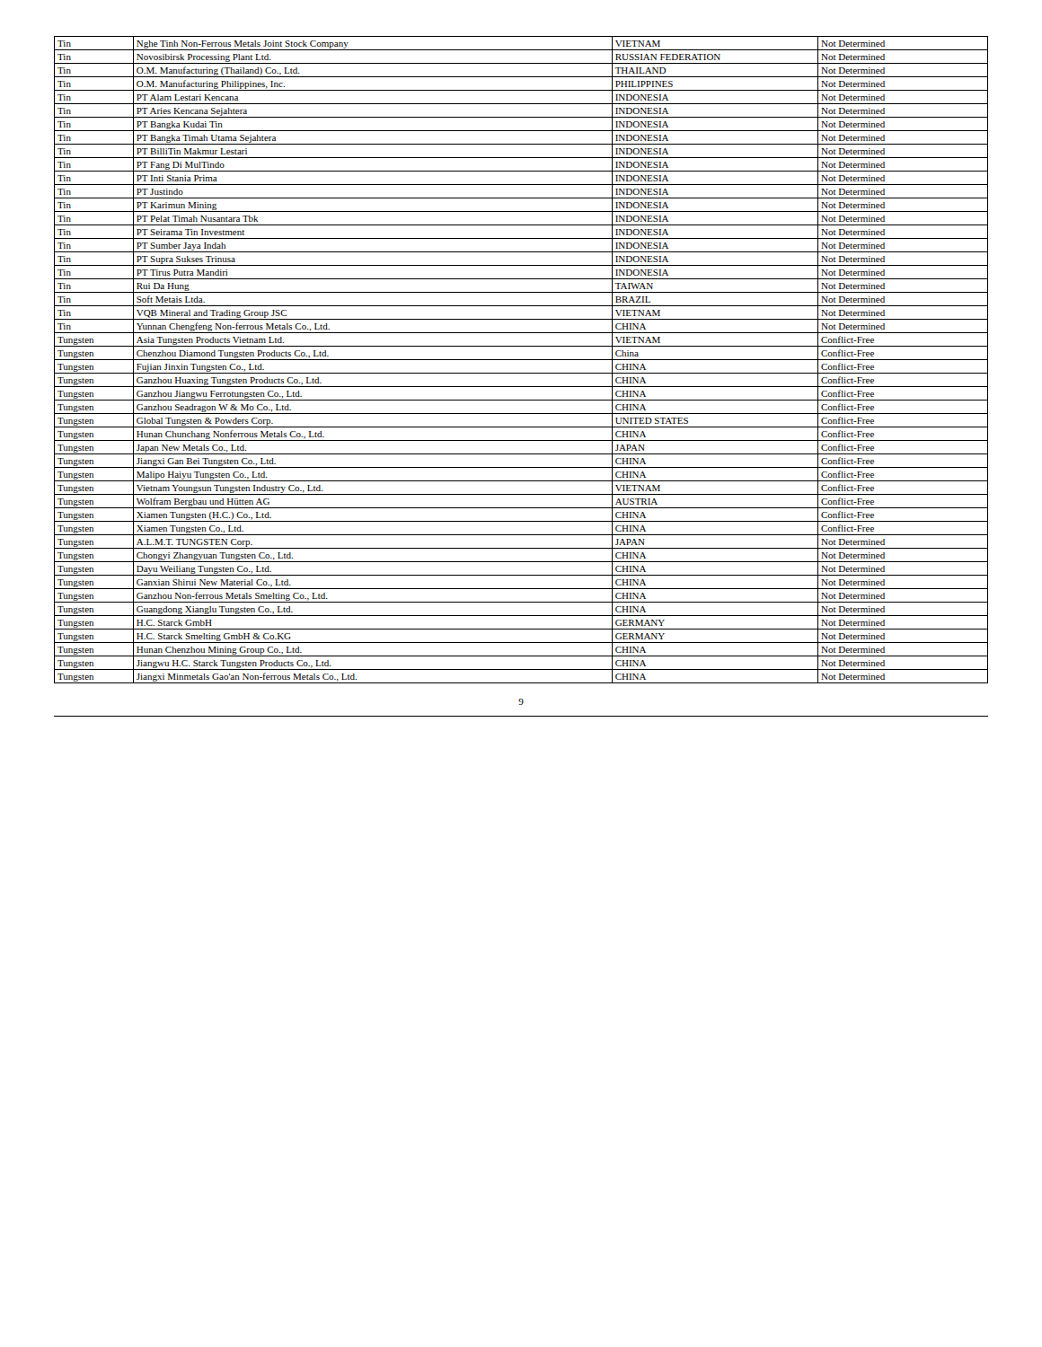| Tin | Nghe Tinh Non-Ferrous Metals Joint Stock Company | VIETNAM | Not Determined |
| Tin | Novosibirsk Processing Plant Ltd. | RUSSIAN FEDERATION | Not Determined |
| Tin | O.M. Manufacturing (Thailand) Co., Ltd. | THAILAND | Not Determined |
| Tin | O.M. Manufacturing Philippines, Inc. | PHILIPPINES | Not Determined |
| Tin | PT Alam Lestari Kencana | INDONESIA | Not Determined |
| Tin | PT Aries Kencana Sejahtera | INDONESIA | Not Determined |
| Tin | PT Bangka Kudai Tin | INDONESIA | Not Determined |
| Tin | PT Bangka Timah Utama Sejahtera | INDONESIA | Not Determined |
| Tin | PT BilliTin Makmur Lestari | INDONESIA | Not Determined |
| Tin | PT Fang Di MulTindo | INDONESIA | Not Determined |
| Tin | PT Inti Stania Prima | INDONESIA | Not Determined |
| Tin | PT Justindo | INDONESIA | Not Determined |
| Tin | PT Karimun Mining | INDONESIA | Not Determined |
| Tin | PT Pelat Timah Nusantara Tbk | INDONESIA | Not Determined |
| Tin | PT Seirama Tin Investment | INDONESIA | Not Determined |
| Tin | PT Sumber Jaya Indah | INDONESIA | Not Determined |
| Tin | PT Supra Sukses Trinusa | INDONESIA | Not Determined |
| Tin | PT Tirus Putra Mandiri | INDONESIA | Not Determined |
| Tin | Rui Da Hung | TAIWAN | Not Determined |
| Tin | Soft Metais Ltda. | BRAZIL | Not Determined |
| Tin | VQB Mineral and Trading Group JSC | VIETNAM | Not Determined |
| Tin | Yunnan Chengfeng Non-ferrous Metals Co., Ltd. | CHINA | Not Determined |
| Tungsten | Asia Tungsten Products Vietnam Ltd. | VIETNAM | Conflict-Free |
| Tungsten | Chenzhou Diamond Tungsten Products Co., Ltd. | China | Conflict-Free |
| Tungsten | Fujian Jinxin Tungsten Co., Ltd. | CHINA | Conflict-Free |
| Tungsten | Ganzhou Huaxing Tungsten Products Co., Ltd. | CHINA | Conflict-Free |
| Tungsten | Ganzhou Jiangwu Ferrotungsten Co., Ltd. | CHINA | Conflict-Free |
| Tungsten | Ganzhou Seadragon W & Mo Co., Ltd. | CHINA | Conflict-Free |
| Tungsten | Global Tungsten & Powders Corp. | UNITED STATES | Conflict-Free |
| Tungsten | Hunan Chunchang Nonferrous Metals Co., Ltd. | CHINA | Conflict-Free |
| Tungsten | Japan New Metals Co., Ltd. | JAPAN | Conflict-Free |
| Tungsten | Jiangxi Gan Bei Tungsten Co., Ltd. | CHINA | Conflict-Free |
| Tungsten | Malipo Haiyu Tungsten Co., Ltd. | CHINA | Conflict-Free |
| Tungsten | Vietnam Youngsun Tungsten Industry Co., Ltd. | VIETNAM | Conflict-Free |
| Tungsten | Wolfram Bergbau und Hütten AG | AUSTRIA | Conflict-Free |
| Tungsten | Xiamen Tungsten (H.C.) Co., Ltd. | CHINA | Conflict-Free |
| Tungsten | Xiamen Tungsten Co., Ltd. | CHINA | Conflict-Free |
| Tungsten | A.L.M.T. TUNGSTEN Corp. | JAPAN | Not Determined |
| Tungsten | Chongyi Zhangyuan Tungsten Co., Ltd. | CHINA | Not Determined |
| Tungsten | Dayu Weiliang Tungsten Co., Ltd. | CHINA | Not Determined |
| Tungsten | Ganxian Shirui New Material Co., Ltd. | CHINA | Not Determined |
| Tungsten | Ganzhou Non-ferrous Metals Smelting Co., Ltd. | CHINA | Not Determined |
| Tungsten | Guangdong Xianglu Tungsten Co., Ltd. | CHINA | Not Determined |
| Tungsten | H.C. Starck GmbH | GERMANY | Not Determined |
| Tungsten | H.C. Starck Smelting GmbH & Co.KG | GERMANY | Not Determined |
| Tungsten | Hunan Chenzhou Mining Group Co., Ltd. | CHINA | Not Determined |
| Tungsten | Jiangwu H.C. Starck Tungsten Products Co., Ltd. | CHINA | Not Determined |
| Tungsten | Jiangxi Minmetals Gao'an Non-ferrous Metals Co., Ltd. | CHINA | Not Determined |
9